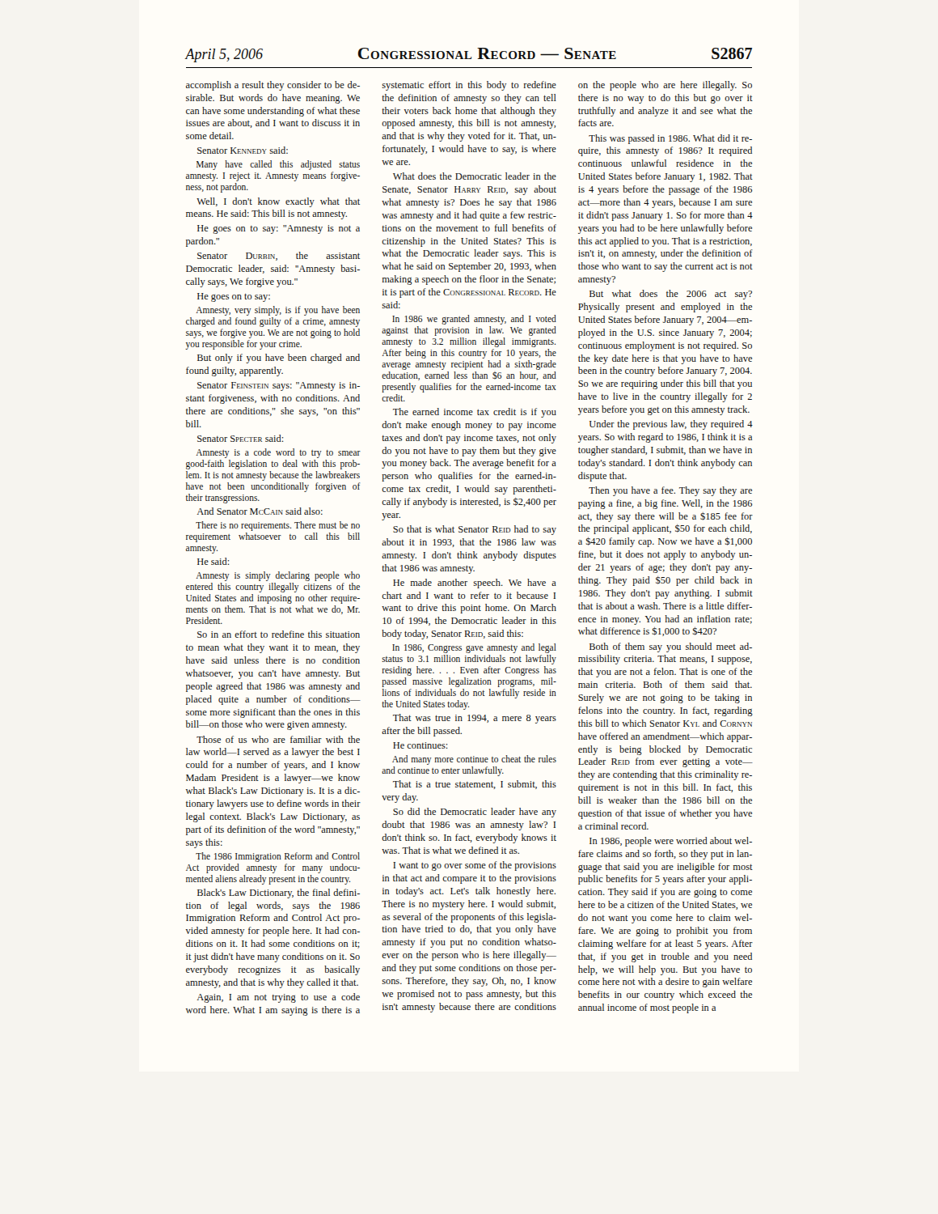April 5, 2006
Congressional Record — Senate
S2867
accomplish a result they consider to be desirable. But words do have meaning. We can have some understanding of what these issues are about, and I want to discuss it in some detail.
Senator Kennedy said:
Many have called this adjusted status amnesty. I reject it. Amnesty means forgiveness, not pardon.
Well, I don't know exactly what that means. He said: This bill is not amnesty.
He goes on to say: ''Amnesty is not a pardon.''
Senator Durbin, the assistant Democratic leader, said: ''Amnesty basically says, We forgive you.''
He goes on to say:
Amnesty, very simply, is if you have been charged and found guilty of a crime, amnesty says, we forgive you. We are not going to hold you responsible for your crime.
But only if you have been charged and found guilty, apparently.
Senator Feinstein says: ''Amnesty is instant forgiveness, with no conditions. And there are conditions,'' she says, ''on this'' bill.
Senator Specter said:
Amnesty is a code word to try to smear good-faith legislation to deal with this problem. It is not amnesty because the lawbreakers have not been unconditionally forgiven of their transgressions.
And Senator McCain said also:
There is no requirements. There must be no requirement whatsoever to call this bill amnesty.
He said:
Amnesty is simply declaring people who entered this country illegally citizens of the United States and imposing no other requirements on them. That is not what we do, Mr. President.
So in an effort to redefine this situation to mean what they want it to mean, they have said unless there is no condition whatsoever, you can't have amnesty. But people agreed that 1986 was amnesty and placed quite a number of conditions—some more significant than the ones in this bill—on those who were given amnesty.
Those of us who are familiar with the law world—I served as a lawyer the best I could for a number of years, and I know Madam President is a lawyer—we know what Black's Law Dictionary is. It is a dictionary lawyers use to define words in their legal context. Black's Law Dictionary, as part of its definition of the word ''amnesty,'' says this:
The 1986 Immigration Reform and Control Act provided amnesty for many undocumented aliens already present in the country.
Black's Law Dictionary, the final definition of legal words, says the 1986 Immigration Reform and Control Act provided amnesty for people here. It had conditions on it. It had some conditions on it; it just didn't have many conditions on it. So everybody recognizes it as basically amnesty, and that is why they called it that.
Again, I am not trying to use a code word here. What I am saying is there is a systematic effort in this body to redefine the definition of amnesty so they can tell their voters back home that although they opposed amnesty, this bill is not amnesty, and that is why they voted for it. That, unfortunately, I would have to say, is where we are.
What does the Democratic leader in the Senate, Senator Harry Reid, say about what amnesty is? Does he say that 1986 was amnesty and it had quite a few restrictions on the movement to full benefits of citizenship in the United States? This is what the Democratic leader says. This is what he said on September 20, 1993, when making a speech on the floor in the Senate; it is part of the Congressional Record. He said:
In 1986 we granted amnesty, and I voted against that provision in law. We granted amnesty to 3.2 million illegal immigrants. After being in this country for 10 years, the average amnesty recipient had a sixth-grade education, earned less than $6 an hour, and presently qualifies for the earned-income tax credit.
The earned income tax credit is if you don't make enough money to pay income taxes and don't pay income taxes, not only do you not have to pay them but they give you money back. The average benefit for a person who qualifies for the earned-income tax credit, I would say parenthetically if anybody is interested, is $2,400 per year.
So that is what Senator Reid had to say about it in 1993, that the 1986 law was amnesty. I don't think anybody disputes that 1986 was amnesty.
He made another speech. We have a chart and I want to refer to it because I want to drive this point home. On March 10 of 1994, the Democratic leader in this body today, Senator Reid, said this:
In 1986, Congress gave amnesty and legal status to 3.1 million individuals not lawfully residing here. . . . Even after Congress has passed massive legalization programs, millions of individuals do not lawfully reside in the United States today.
That was true in 1994, a mere 8 years after the bill passed.
He continues:
And many more continue to cheat the rules and continue to enter unlawfully.
That is a true statement, I submit, this very day.
So did the Democratic leader have any doubt that 1986 was an amnesty law? I don't think so. In fact, everybody knows it was. That is what we defined it as.
I want to go over some of the provisions in that act and compare it to the provisions in today's act. Let's talk honestly here. There is no mystery here. I would submit, as several of the proponents of this legislation have tried to do, that you only have amnesty if you put no condition whatsoever on the person who is here illegally—and they put some conditions on those persons. Therefore, they say, Oh, no, I know we promised not to pass amnesty, but this isn't amnesty because there are conditions on the people who are here illegally. So there is no way to do this but go over it truthfully and analyze it and see what the facts are.
This was passed in 1986. What did it require, this amnesty of 1986? It required continuous unlawful residence in the United States before January 1, 1982. That is 4 years before the passage of the 1986 act—more than 4 years, because I am sure it didn't pass January 1. So for more than 4 years you had to be here unlawfully before this act applied to you. That is a restriction, isn't it, on amnesty, under the definition of those who want to say the current act is not amnesty?
But what does the 2006 act say? Physically present and employed in the United States before January 7, 2004—employed in the U.S. since January 7, 2004; continuous employment is not required. So the key date here is that you have to have been in the country before January 7, 2004. So we are requiring under this bill that you have to live in the country illegally for 2 years before you get on this amnesty track.
Under the previous law, they required 4 years. So with regard to 1986, I think it is a tougher standard, I submit, than we have in today's standard. I don't think anybody can dispute that.
Then you have a fee. They say they are paying a fine, a big fine. Well, in the 1986 act, they say there will be a $185 fee for the principal applicant, $50 for each child, a $420 family cap. Now we have a $1,000 fine, but it does not apply to anybody under 21 years of age; they don't pay anything. They paid $50 per child back in 1986. They don't pay anything. I submit that is about a wash. There is a little difference in money. You had an inflation rate; what difference is $1,000 to $420?
Both of them say you should meet admissibility criteria. That means, I suppose, that you are not a felon. That is one of the main criteria. Both of them said that. Surely we are not going to be taking in felons into the country. In fact, regarding this bill to which Senator Kyl and Cornyn have offered an amendment—which apparently is being blocked by Democratic Leader Reid from ever getting a vote—they are contending that this criminality requirement is not in this bill. In fact, this bill is weaker than the 1986 bill on the question of that issue of whether you have a criminal record.
In 1986, people were worried about welfare claims and so forth, so they put in language that said you are ineligible for most public benefits for 5 years after your application. They said if you are going to come here to be a citizen of the United States, we do not want you come here to claim welfare. We are going to prohibit you from claiming welfare for at least 5 years. After that, if you get in trouble and you need help, we will help you. But you have to come here not with a desire to gain welfare benefits in our country which exceed the annual income of most people in a